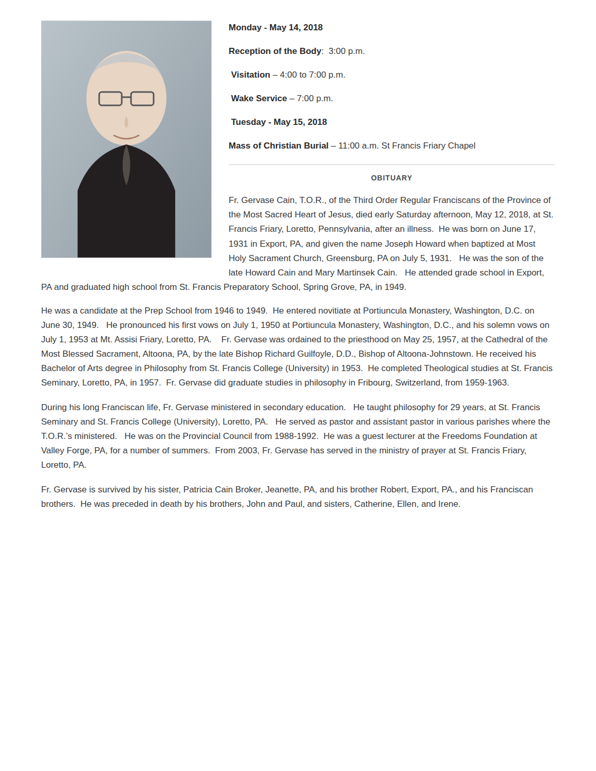Monday - May 14, 2018
Reception of the Body: 3:00 p.m.
Visitation – 4:00 to 7:00 p.m.
Wake Service – 7:00 p.m.
Tuesday - May 15, 2018
Mass of Christian Burial – 11:00 a.m. St Francis Friary Chapel
OBITUARY
Fr. Gervase Cain, T.O.R., of the Third Order Regular Franciscans of the Province of the Most Sacred Heart of Jesus, died early Saturday afternoon, May 12, 2018, at St. Francis Friary, Loretto, Pennsylvania, after an illness. He was born on June 17, 1931 in Export, PA, and given the name Joseph Howard when baptized at Most Holy Sacrament Church, Greensburg, PA on July 5, 1931. He was the son of the late Howard Cain and Mary Martinsek Cain. He attended grade school in Export, PA and graduated high school from St. Francis Preparatory School, Spring Grove, PA, in 1949.
He was a candidate at the Prep School from 1946 to 1949. He entered novitiate at Portiuncula Monastery, Washington, D.C. on June 30, 1949. He pronounced his first vows on July 1, 1950 at Portiuncula Monastery, Washington, D.C., and his solemn vows on July 1, 1953 at Mt. Assisi Friary, Loretto, PA. Fr. Gervase was ordained to the priesthood on May 25, 1957, at the Cathedral of the Most Blessed Sacrament, Altoona, PA, by the late Bishop Richard Guilfoyle, D.D., Bishop of Altoona-Johnstown. He received his Bachelor of Arts degree in Philosophy from St. Francis College (University) in 1953. He completed Theological studies at St. Francis Seminary, Loretto, PA, in 1957. Fr. Gervase did graduate studies in philosophy in Fribourg, Switzerland, from 1959-1963.
During his long Franciscan life, Fr. Gervase ministered in secondary education. He taught philosophy for 29 years, at St. Francis Seminary and St. Francis College (University), Loretto, PA. He served as pastor and assistant pastor in various parishes where the T.O.R.’s ministered. He was on the Provincial Council from 1988-1992. He was a guest lecturer at the Freedoms Foundation at Valley Forge, PA, for a number of summers. From 2003, Fr. Gervase has served in the ministry of prayer at St. Francis Friary, Loretto, PA.
Fr. Gervase is survived by his sister, Patricia Cain Broker, Jeanette, PA, and his brother Robert, Export, PA., and his Franciscan brothers. He was preceded in death by his brothers, John and Paul, and sisters, Catherine, Ellen, and Irene.